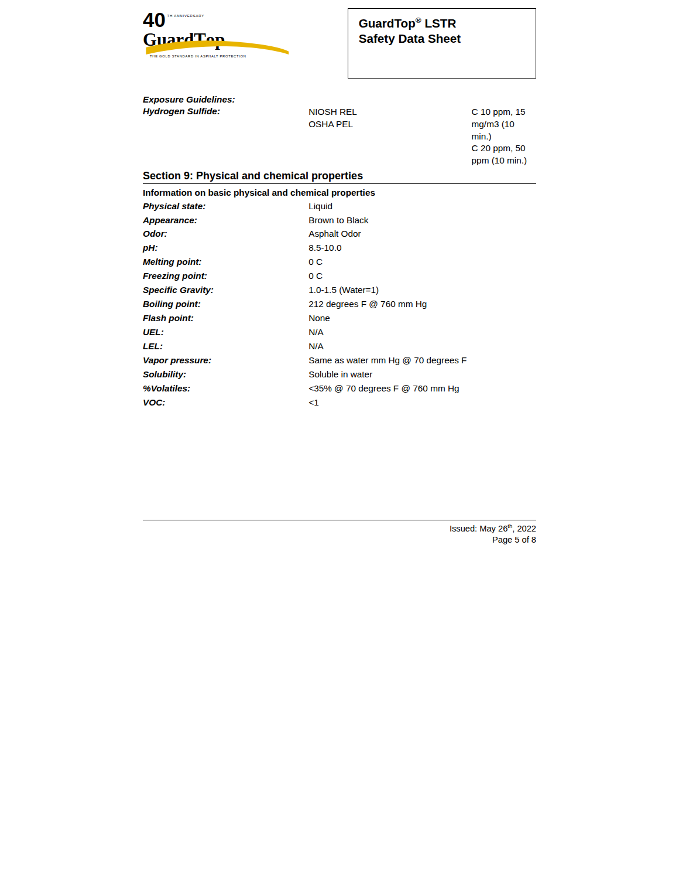40 TH ANNIVERSARY GuardTop THE GOLD STANDARD IN ASPHALT PROTECTION
GuardTop® LSTR
Safety Data Sheet
Exposure Guidelines:
Hydrogen Sulfide:
NIOSH REL
OSHA PEL
C 10 ppm, 15 mg/m3 (10 min.)
C 20 ppm, 50 ppm (10 min.)
Section 9: Physical and chemical properties
Information on basic physical and chemical properties
| Physical state: | Liquid |
| Appearance: | Brown to Black |
| Odor: | Asphalt Odor |
| pH: | 8.5-10.0 |
| Melting point: | 0 C |
| Freezing point: | 0 C |
| Specific Gravity: | 1.0-1.5 (Water=1) |
| Boiling point: | 212 degrees F @ 760 mm Hg |
| Flash point: | None |
| UEL: | N/A |
| LEL: | N/A |
| Vapor pressure: | Same as water mm Hg @ 70 degrees F |
| Solubility: | Soluble in water |
| %Volatiles: | <35% @ 70 degrees F @ 760 mm Hg |
| VOC: | <1 |
Issued: May 26th, 2022
Page 5 of 8